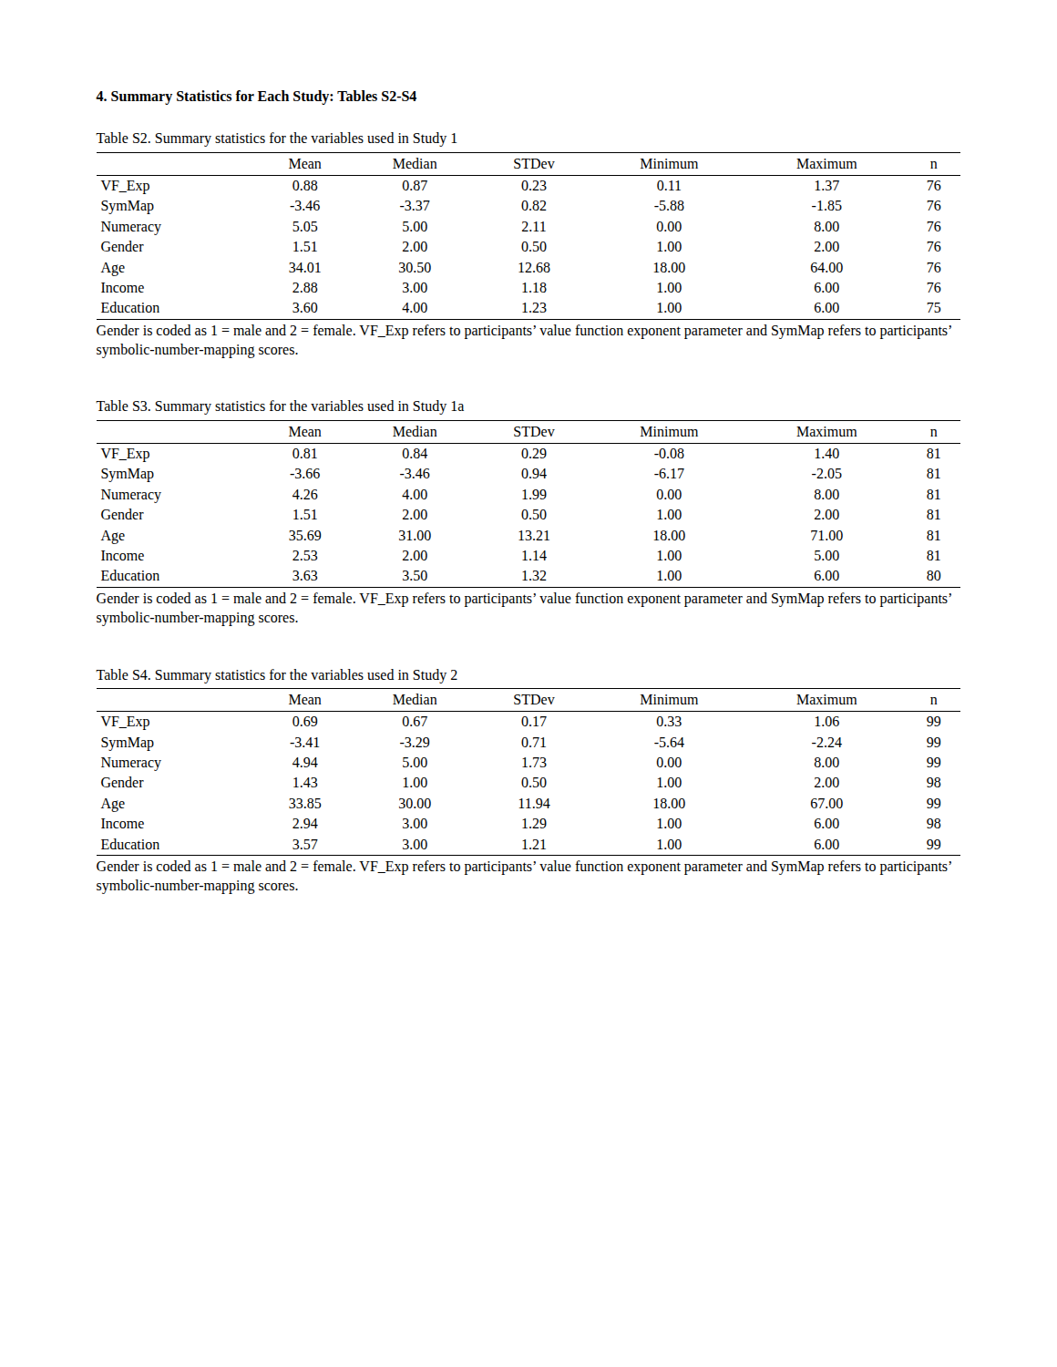4. Summary Statistics for Each Study: Tables S2-S4
Table S2. Summary statistics for the variables used in Study 1
| | Mean | Median | STDev | Minimum | Maximum | n |
| --- | --- | --- | --- | --- | --- | --- |
| VF_Exp | 0.88 | 0.87 | 0.23 | 0.11 | 1.37 | 76 |
| SymMap | -3.46 | -3.37 | 0.82 | -5.88 | -1.85 | 76 |
| Numeracy | 5.05 | 5.00 | 2.11 | 0.00 | 8.00 | 76 |
| Gender | 1.51 | 2.00 | 0.50 | 1.00 | 2.00 | 76 |
| Age | 34.01 | 30.50 | 12.68 | 18.00 | 64.00 | 76 |
| Income | 2.88 | 3.00 | 1.18 | 1.00 | 6.00 | 76 |
| Education | 3.60 | 4.00 | 1.23 | 1.00 | 6.00 | 75 |
Gender is coded as 1 = male and 2 = female. VF_Exp refers to participants’ value function exponent parameter and SymMap refers to participants’ symbolic-number-mapping scores.
Table S3. Summary statistics for the variables used in Study 1a
| | Mean | Median | STDev | Minimum | Maximum | n |
| --- | --- | --- | --- | --- | --- | --- |
| VF_Exp | 0.81 | 0.84 | 0.29 | -0.08 | 1.40 | 81 |
| SymMap | -3.66 | -3.46 | 0.94 | -6.17 | -2.05 | 81 |
| Numeracy | 4.26 | 4.00 | 1.99 | 0.00 | 8.00 | 81 |
| Gender | 1.51 | 2.00 | 0.50 | 1.00 | 2.00 | 81 |
| Age | 35.69 | 31.00 | 13.21 | 18.00 | 71.00 | 81 |
| Income | 2.53 | 2.00 | 1.14 | 1.00 | 5.00 | 81 |
| Education | 3.63 | 3.50 | 1.32 | 1.00 | 6.00 | 80 |
Gender is coded as 1 = male and 2 = female. VF_Exp refers to participants’ value function exponent parameter and SymMap refers to participants’ symbolic-number-mapping scores.
Table S4. Summary statistics for the variables used in Study 2
| | Mean | Median | STDev | Minimum | Maximum | n |
| --- | --- | --- | --- | --- | --- | --- |
| VF_Exp | 0.69 | 0.67 | 0.17 | 0.33 | 1.06 | 99 |
| SymMap | -3.41 | -3.29 | 0.71 | -5.64 | -2.24 | 99 |
| Numeracy | 4.94 | 5.00 | 1.73 | 0.00 | 8.00 | 99 |
| Gender | 1.43 | 1.00 | 0.50 | 1.00 | 2.00 | 98 |
| Age | 33.85 | 30.00 | 11.94 | 18.00 | 67.00 | 99 |
| Income | 2.94 | 3.00 | 1.29 | 1.00 | 6.00 | 98 |
| Education | 3.57 | 3.00 | 1.21 | 1.00 | 6.00 | 99 |
Gender is coded as 1 = male and 2 = female. VF_Exp refers to participants’ value function exponent parameter and SymMap refers to participants’ symbolic-number-mapping scores.